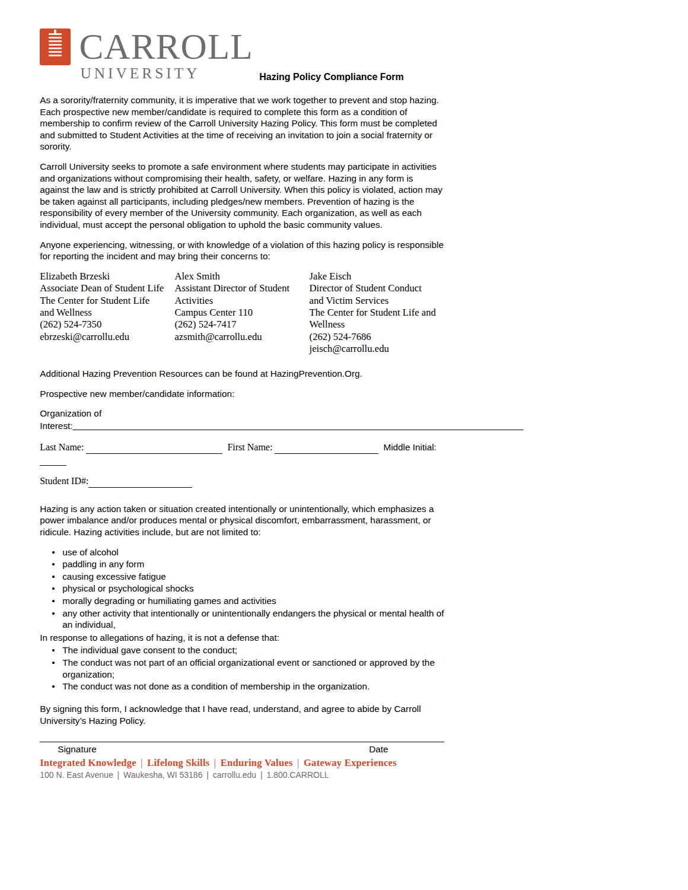CARROLL UNIVERSITY
Hazing Policy Compliance Form
As a sorority/fraternity community, it is imperative that we work together to prevent and stop hazing. Each prospective new member/candidate is required to complete this form as a condition of membership to confirm review of the Carroll University Hazing Policy. This form must be completed and submitted to Student Activities at the time of receiving an invitation to join a social fraternity or sorority.
Carroll University seeks to promote a safe environment where students may participate in activities and organizations without compromising their health, safety, or welfare. Hazing in any form is against the law and is strictly prohibited at Carroll University. When this policy is violated, action may be taken against all participants, including pledges/new members. Prevention of hazing is the responsibility of every member of the University community. Each organization, as well as each individual, must accept the personal obligation to uphold the basic community values.
Anyone experiencing, witnessing, or with knowledge of a violation of this hazing policy is responsible for reporting the incident and may bring their concerns to:
| Elizabeth Brzeski Associate Dean of Student Life The Center for Student Life and Wellness (262) 524-7350 ebrzeski@carrollu.edu | Alex Smith Assistant Director of Student Activities Campus Center 110 (262) 524-7417 azsmith@carrollu.edu | Jake Eisch Director of Student Conduct and Victim Services The Center for Student Life and Wellness (262) 524-7686 jeisch@carrollu.edu |
Additional Hazing Prevention Resources can be found at HazingPrevention.Org.
Prospective new member/candidate information:
Organization of Interest:_______________________________________________________________________________________________
Last Name: First Name: Middle Initial:
Student ID#:
Hazing is any action taken or situation created intentionally or unintentionally, which emphasizes a power imbalance and/or produces mental or physical discomfort, embarrassment, harassment, or ridicule. Hazing activities include, but are not limited to:
use of alcohol
paddling in any form
causing excessive fatigue
physical or psychological shocks
morally degrading or humiliating games and activities
any other activity that intentionally or unintentionally endangers the physical or mental health of an individual,
In response to allegations of hazing, it is not a defense that:
The individual gave consent to the conduct;
The conduct was not part of an official organizational event or sanctioned or approved by the organization;
The conduct was not done as a condition of membership in the organization.
By signing this form, I acknowledge that I have read, understand, and agree to abide by Carroll University’s Hazing Policy.
Signature Date
Integrated Knowledge | Lifelong Skills | Enduring Values | Gateway Experiences
100 N. East Avenue | Waukesha, WI 53186 | carrollu.edu | 1.800.CARROLL